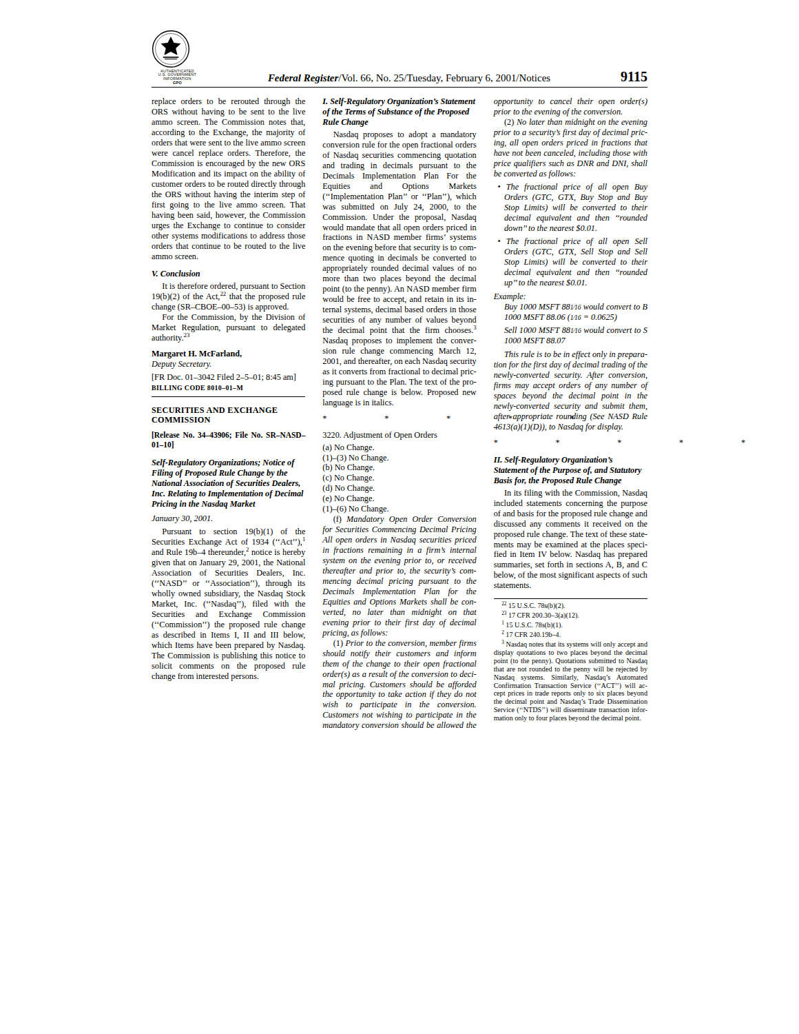AUTHENTICATED
U.S. GOVERNMENT
INFORMATION
GPO
Federal Register/Vol. 66, No. 25/Tuesday, February 6, 2001/Notices
9115
replace orders to be rerouted through the ORS without having to be sent to the live ammo screen. The Commission notes that, according to the Exchange, the majority of orders that were sent to the live ammo screen were cancel replace orders. Therefore, the Commission is encouraged by the new ORS Modification and its impact on the ability of customer orders to be routed directly through the ORS without having the interim step of first going to the live ammo screen. That having been said, however, the Commission urges the Exchange to continue to consider other systems modifications to address those orders that continue to be routed to the live ammo screen.
V. Conclusion
It is therefore ordered, pursuant to Section 19(b)(2) of the Act,22 that the proposed rule change (SR–CBOE–00–53) is approved.
For the Commission, by the Division of Market Regulation, pursuant to delegated authority.23
Margaret H. McFarland,
Deputy Secretary.
[FR Doc. 01–3042 Filed 2–5–01; 8:45 am]
BILLING CODE 8010–01–M
SECURITIES AND EXCHANGE COMMISSION
[Release No. 34–43906; File No. SR–NASD–01–10]
Self-Regulatory Organizations; Notice of Filing of Proposed Rule Change by the National Association of Securities Dealers, Inc. Relating to Implementation of Decimal Pricing in the Nasdaq Market
January 30, 2001.
Pursuant to section 19(b)(1) of the Securities Exchange Act of 1934 (‘‘Act’’),1 and Rule 19b–4 thereunder,2 notice is hereby given that on January 29, 2001, the National Association of Securities Dealers, Inc. (‘‘NASD’’ or ‘‘Association’’), through its wholly owned subsidiary, the Nasdaq Stock Market, Inc. (‘‘Nasdaq’’), filed with the Securities and Exchange Commission (‘‘Commission’’) the proposed rule change as described in Items I, II and III below, which Items have been prepared by Nasdaq. The Commission is publishing this notice to solicit comments on the proposed rule change from interested persons.
I. Self-Regulatory Organization’s Statement of the Terms of Substance of the Proposed Rule Change
Nasdaq proposes to adopt a mandatory conversion rule for the open fractional orders of Nasdaq securities commencing quotation and trading in decimals pursuant to the Decimals Implementation Plan For the Equities and Options Markets (‘‘Implementation Plan’’ or ‘‘Plan’’), which was submitted on July 24, 2000, to the Commission. Under the proposal, Nasdaq would mandate that all open orders priced in fractions in NASD member firms’ systems on the evening before that security is to commence quoting in decimals be converted to appropriately rounded decimal values of no more than two places beyond the decimal point (to the penny). An NASD member firm would be free to accept, and retain in its internal systems, decimal based orders in those securities of any number of values beyond the decimal point that the firm chooses.3 Nasdaq proposes to implement the conversion rule change commencing March 12, 2001, and thereafter, on each Nasdaq security as it converts from fractional to decimal pricing pursuant to the Plan. The text of the proposed rule change is below. Proposed new language is in italics.
* * * * *
3220. Adjustment of Open Orders
(a) No Change.
(1)–(3) No Change.
(b) No Change.
(c) No Change.
(d) No Change.
(e) No Change.
(1)–(6) No Change.
(f) Mandatory Open Order Conversion for Securities Commencing Decimal Pricing All open orders in Nasdaq securities priced in fractions remaining in a firm’s internal system on the evening prior to, or received thereafter and prior to, the security’s commencing decimal pricing pursuant to the Decimals Implementation Plan for the Equities and Options Markets shall be converted, no later than midnight on that evening prior to their first day of decimal pricing, as follows:
(1) Prior to the conversion, member firms should notify their customers and inform them of the change to their open fractional order(s) as a result of the conversion to decimal pricing. Customers should be afforded the opportunity to take action if they do not wish to participate in the conversion. Customers not wishing to participate in the mandatory conversion should be allowed the opportunity to cancel their open order(s) prior to the evening of the conversion.
(2) No later than midnight on the evening prior to a security’s first day of decimal pricing, all open orders priced in fractions that have not been canceled, including those with price qualifiers such as DNR and DNI, shall be converted as follows:
The fractional price of all open Buy Orders (GTC, GTX, Buy Stop and Buy Stop Limits) will be converted to their decimal equivalent and then ‘‘rounded down’’ to the nearest $0.01.
The fractional price of all open Sell Orders (GTC, GTX, Sell Stop and Sell Stop Limits) will be converted to their decimal equivalent and then ‘‘rounded up’’ to the nearest $0.01.
Example:
Buy 1000 MSFT 881⁄16 would convert to B 1000 MSFT 88.06 (1⁄16 = 0.0625)
Sell 1000 MSFT 881⁄16 would convert to S 1000 MSFT 88.07
This rule is to be in effect only in preparation for the first day of decimal trading of the newly-converted security. After conversion, firms may accept orders of any number of spaces beyond the decimal point in the newly-converted security and submit them, after appropriate rounding (See NASD Rule 4613(a)(1)(D)), to Nasdaq for display.
* * * * *
II. Self-Regulatory Organization’s Statement of the Purpose of, and Statutory Basis for, the Proposed Rule Change
In its filing with the Commission, Nasdaq included statements concerning the purpose of and basis for the proposed rule change and discussed any comments it received on the proposed rule change. The text of these statements may be examined at the places specified in Item IV below. Nasdaq has prepared summaries, set forth in sections A, B, and C below, of the most significant aspects of such statements.
22 15 U.S.C. 78s(b)(2).
23 17 CFR 200.30–3(a)(12).
1 15 U.S.C. 78s(b)(1).
2 17 CFR 240.19b–4.
3 Nasdaq notes that its systems will only accept and display quotations to two places beyond the decimal point (to the penny). Quotations submitted to Nasdaq that are not rounded to the penny will be rejected by Nasdaq systems. Similarly, Nasdaq’s Automated Confirmation Transaction Service (‘‘ACT’’) will accept prices in trade reports only to six places beyond the decimal point and Nasdaq’s Trade Dissemination Service (‘‘NTDS’’) will disseminate transaction information only to four places beyond the decimal point.